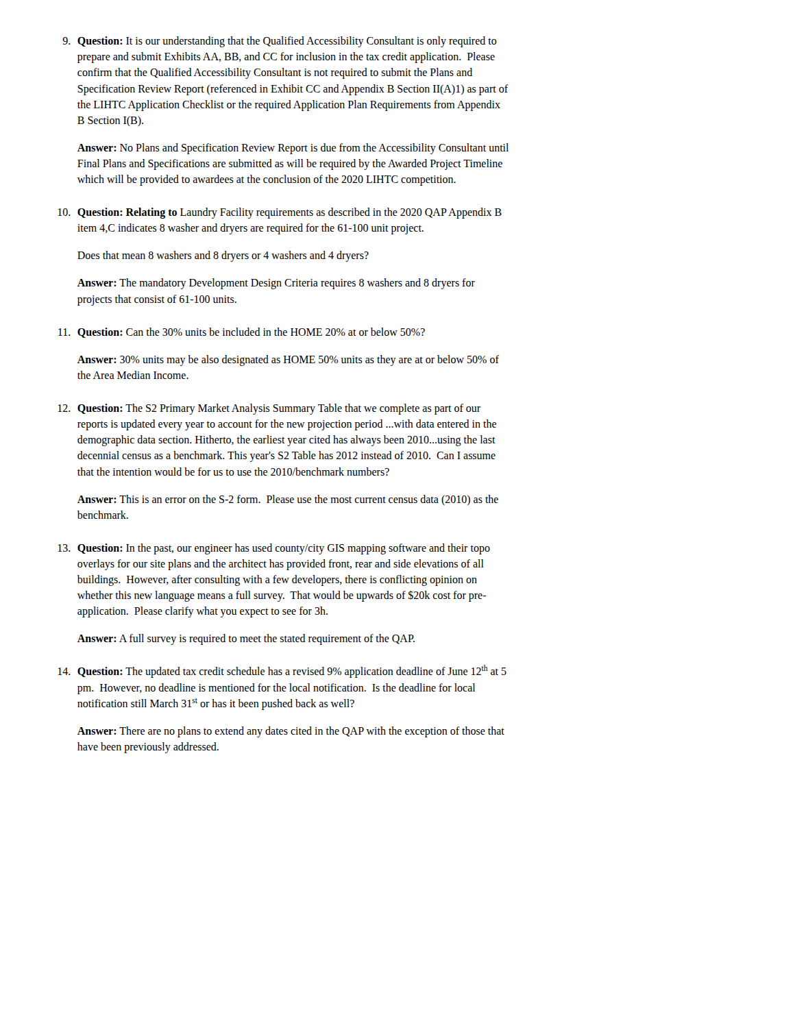Question: It is our understanding that the Qualified Accessibility Consultant is only required to prepare and submit Exhibits AA, BB, and CC for inclusion in the tax credit application. Please confirm that the Qualified Accessibility Consultant is not required to submit the Plans and Specification Review Report (referenced in Exhibit CC and Appendix B Section II(A)1) as part of the LIHTC Application Checklist or the required Application Plan Requirements from Appendix B Section I(B).
Answer: No Plans and Specification Review Report is due from the Accessibility Consultant until Final Plans and Specifications are submitted as will be required by the Awarded Project Timeline which will be provided to awardees at the conclusion of the 2020 LIHTC competition.
Question: Relating to Laundry Facility requirements as described in the 2020 QAP Appendix B item 4,C indicates 8 washer and dryers are required for the 61-100 unit project.
Does that mean 8 washers and 8 dryers or 4 washers and 4 dryers?
Answer: The mandatory Development Design Criteria requires 8 washers and 8 dryers for projects that consist of 61-100 units.
Question: Can the 30% units be included in the HOME 20% at or below 50%?
Answer: 30% units may be also designated as HOME 50% units as they are at or below 50% of the Area Median Income.
Question: The S2 Primary Market Analysis Summary Table that we complete as part of our reports is updated every year to account for the new projection period ...with data entered in the demographic data section. Hitherto, the earliest year cited has always been 2010...using the last decennial census as a benchmark. This year's S2 Table has 2012 instead of 2010. Can I assume that the intention would be for us to use the 2010/benchmark numbers?
Answer: This is an error on the S-2 form. Please use the most current census data (2010) as the benchmark.
Question: In the past, our engineer has used county/city GIS mapping software and their topo overlays for our site plans and the architect has provided front, rear and side elevations of all buildings. However, after consulting with a few developers, there is conflicting opinion on whether this new language means a full survey. That would be upwards of $20k cost for pre-application. Please clarify what you expect to see for 3h.
Answer: A full survey is required to meet the stated requirement of the QAP.
Question: The updated tax credit schedule has a revised 9% application deadline of June 12th at 5 pm. However, no deadline is mentioned for the local notification. Is the deadline for local notification still March 31st or has it been pushed back as well?
Answer: There are no plans to extend any dates cited in the QAP with the exception of those that have been previously addressed.